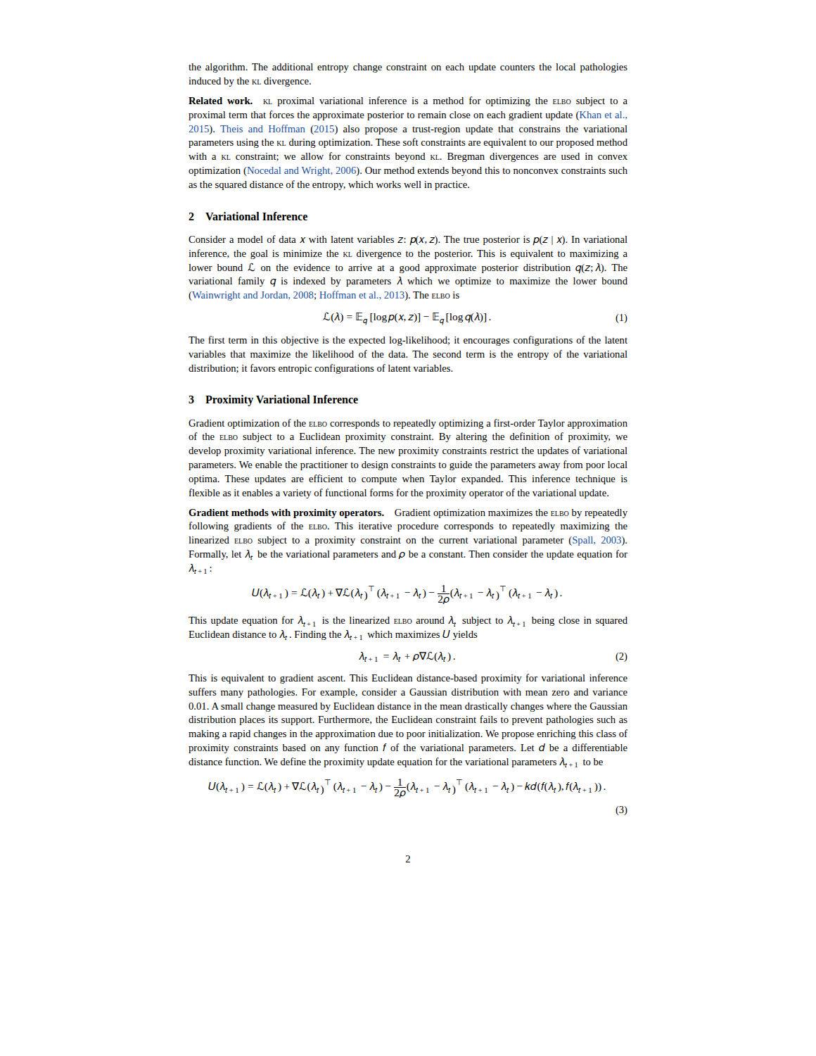the algorithm. The additional entropy change constraint on each update counters the local pathologies induced by the kl divergence.
Related work. kl proximal variational inference is a method for optimizing the elbo subject to a proximal term that forces the approximate posterior to remain close on each gradient update (Khan et al., 2015). Theis and Hoffman (2015) also propose a trust-region update that constrains the variational parameters using the kl during optimization. These soft constraints are equivalent to our proposed method with a kl constraint; we allow for constraints beyond kl. Bregman divergences are used in convex optimization (Nocedal and Wright, 2006). Our method extends beyond this to nonconvex constraints such as the squared distance of the entropy, which works well in practice.
2 Variational Inference
Consider a model of data x with latent variables z: p(x,z). The true posterior is p(z|x). In variational inference, the goal is minimize the kl divergence to the posterior. This is equivalent to maximizing a lower bound ℒ on the evidence to arrive at a good approximate posterior distribution q(z;λ). The variational family q is indexed by parameters λ which we optimize to maximize the lower bound (Wainwright and Jordan, 2008; Hoffman et al., 2013). The elbo is
ℒ(λ) = 𝔼q [logp(x,z)] − 𝔼q [logq(λ)] . (1)
The first term in this objective is the expected log-likelihood; it encourages configurations of the latent variables that maximize the likelihood of the data. The second term is the entropy of the variational distribution; it favors entropic configurations of latent variables.
3 Proximity Variational Inference
Gradient optimization of the elbo corresponds to repeatedly optimizing a first-order Taylor approximation of the elbo subject to a Euclidean proximity constraint. By altering the definition of proximity, we develop proximity variational inference. The new proximity constraints restrict the updates of variational parameters. We enable the practitioner to design constraints to guide the parameters away from poor local optima. These updates are efficient to compute when Taylor expanded. This inference technique is flexible as it enables a variety of functional forms for the proximity operator of the variational update.
Gradient methods with proximity operators. Gradient optimization maximizes the elbo by repeatedly following gradients of the elbo. This iterative procedure corresponds to repeatedly maximizing the linearized elbo subject to a proximity constraint on the current variational parameter (Spall, 2003). Formally, let λt be the variational parameters and ρ be a constant. Then consider the update equation for λt+1:
U(λt+1) = ℒ(λt) + ∇ℒ(λt)⊤ (λt+1−λt) − 12ρ (λt+1−λt)⊤ (λt+1−λt) .
This update equation for λt+1 is the linearized elbo around λt subject to λt+1 being close in squared Euclidean distance to λt. Finding the λt+1 which maximizes U yields
λt+1 = λt + ρ∇ℒ(λt) . (2)
This is equivalent to gradient ascent. This Euclidean distance-based proximity for variational inference suffers many pathologies. For example, consider a Gaussian distribution with mean zero and variance 0.01. A small change measured by Euclidean distance in the mean drastically changes where the Gaussian distribution places its support. Furthermore, the Euclidean constraint fails to prevent pathologies such as making a rapid changes in the approximation due to poor initialization. We propose enriching this class of proximity constraints based on any function f of the variational parameters. Let d be a differentiable distance function. We define the proximity update equation for the variational parameters λt+1 to be
U(λt+1) = ℒ(λt) + ∇ℒ(λt)⊤ (λt+1−λt) − 12ρ (λt+1−λt)⊤ (λt+1−λt) − kd(f(λt),f(λt+1)) .
(3)
2